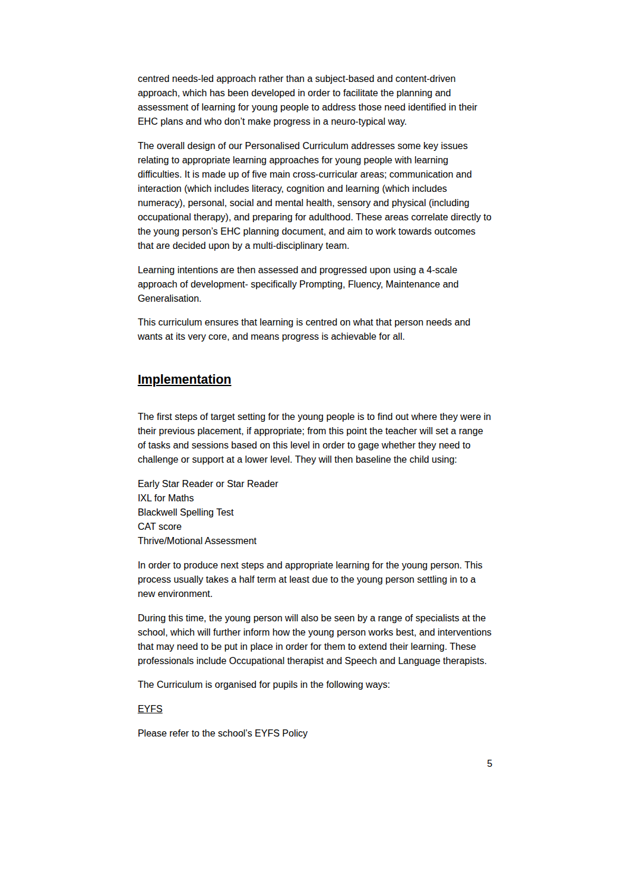centred needs-led approach rather than a subject-based and content-driven approach, which has been developed in order to facilitate the planning and assessment of learning for young people to address those need identified in their EHC plans and who don’t make progress in a neuro-typical way.
The overall design of our Personalised Curriculum addresses some key issues relating to appropriate learning approaches for young people with learning difficulties. It is made up of five main cross-curricular areas; communication and interaction (which includes literacy, cognition and learning (which includes numeracy), personal, social and mental health, sensory and physical (including occupational therapy), and preparing for adulthood. These areas correlate directly to the young person’s EHC planning document, and aim to work towards outcomes that are decided upon by a multi-disciplinary team.
Learning intentions are then assessed and progressed upon using a 4-scale approach of development- specifically Prompting, Fluency, Maintenance and Generalisation.
This curriculum ensures that learning is centred on what that person needs and wants at its very core, and means progress is achievable for all.
Implementation
The first steps of target setting for the young people is to find out where they were in their previous placement, if appropriate; from this point the teacher will set a range of tasks and sessions based on this level in order to gage whether they need to challenge or support at a lower level. They will then baseline the child using:
Early Star Reader or Star Reader
IXL for Maths
Blackwell Spelling Test
CAT score
Thrive/Motional Assessment
In order to produce next steps and appropriate learning for the young person. This process usually takes a half term at least due to the young person settling in to a new environment.
During this time, the young person will also be seen by a range of specialists at the school, which will further inform how the young person works best, and interventions that may need to be put in place in order for them to extend their learning. These professionals include Occupational therapist and Speech and Language therapists.
The Curriculum is organised for pupils in the following ways:
EYFS
Please refer to the school’s EYFS Policy
5